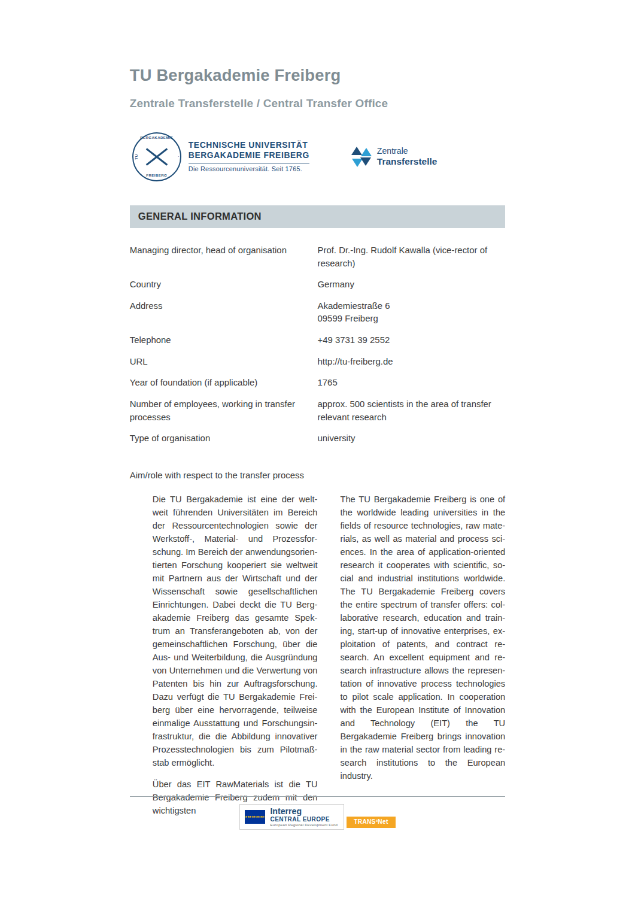TU Bergakademie Freiberg
Zentrale Transferstelle / Central Transfer Office
BERGAKADEMIE FREIBERG TU ·
TECHNISCHE UNIVERSITÄT
BERGAKADEMIE FREIBERG
Die Ressourcenuniversität. Seit 1765.
Zentrale
Transferstelle
GENERAL INFORMATION
| Managing director, head of organisation | Prof. Dr.-Ing. Rudolf Kawalla (vice-rector of research) |
| Country | Germany |
| Address | Akademiestraße 6 09599 Freiberg |
| Telephone | +49 3731 39 2552 |
| URL | http://tu-freiberg.de |
| Year of foundation (if applicable) | 1765 |
| Number of employees, working in transfer processes | approx. 500 scientists in the area of transfer relevant research |
| Type of organisation | university |
Aim/role with respect to the transfer process
Die TU Bergakademie ist eine der weltweit führenden Universitäten im Bereich der Ressourcentechnologien sowie der Werkstoff-, Material- und Prozessforschung. Im Bereich der anwendungsorientierten Forschung kooperiert sie weltweit mit Partnern aus der Wirtschaft und der Wissenschaft sowie gesellschaftlichen Einrichtungen. Dabei deckt die TU Bergakademie Freiberg das gesamte Spektrum an Transferangeboten ab, von der gemeinschaftlichen Forschung, über die Aus- und Weiterbildung, die Ausgründung von Unternehmen und die Verwertung von Patenten bis hin zur Auftragsforschung. Dazu verfügt die TU Bergakademie Freiberg über eine hervorragende, teilweise einmalige Ausstattung und Forschungsinfrastruktur, die die Abbildung innovativer Prozesstechnologien bis zum Pilotmaßstab ermöglicht.
Über das EIT RawMaterials ist die TU Bergakademie Freiberg zudem mit den wichtigsten
The TU Bergakademie Freiberg is one of the worldwide leading universities in the fields of resource technologies, raw materials, as well as material and process sciences. In the area of application-oriented research it cooperates with scientific, social and industrial institutions worldwide. The TU Bergakademie Freiberg covers the entire spectrum of transfer offers: collaborative research, education and training, start-up of innovative enterprises, exploitation of patents, and contract research. An excellent equipment and research infrastructure allows the representation of innovative process technologies to pilot scale application. In cooperation with the European Institute of Innovation and Technology (EIT) the TU Bergakademie Freiberg brings innovation in the raw material sector from leading research institutions to the European industry.
Interreg
CENTRAL EUROPE
European Regional Development Fund
TRANS³Net